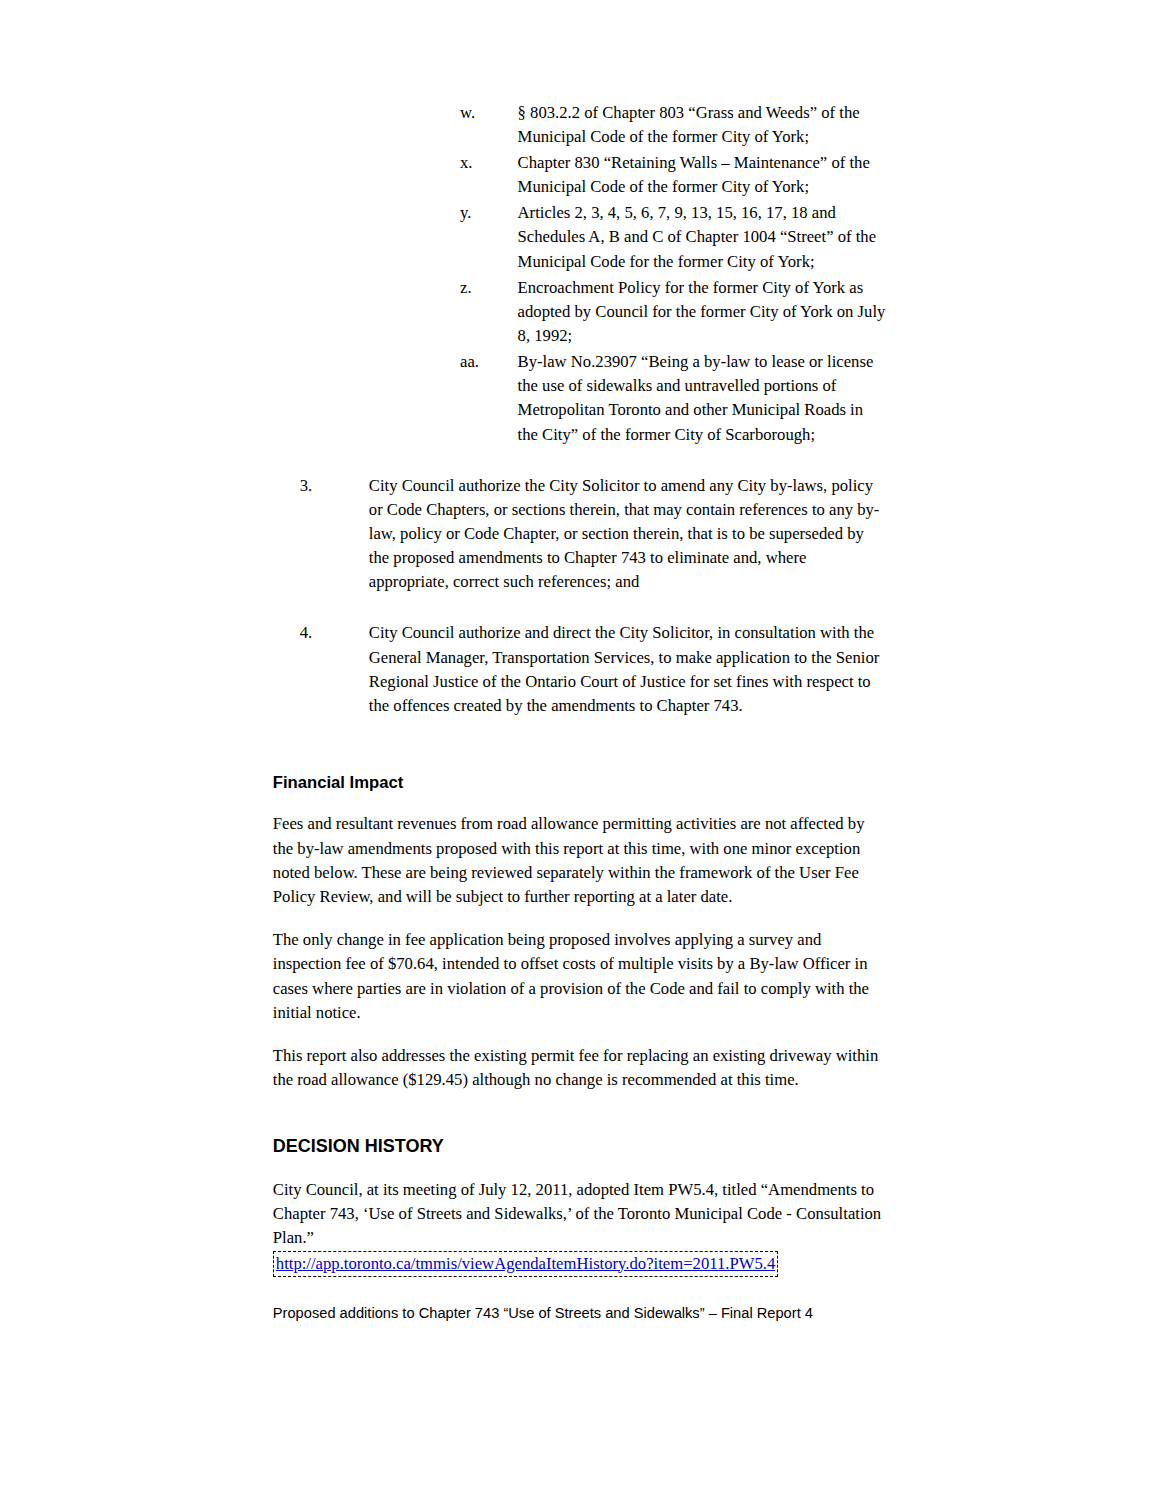w.§ 803.2.2 of Chapter 803 “Grass and Weeds” of the Municipal Code of the former City of York;
x. Chapter 830 “Retaining Walls – Maintenance” of the Municipal Code of the former City of York;
y. Articles 2, 3, 4, 5, 6, 7, 9, 13, 15, 16, 17, 18 and Schedules A, B and C of Chapter 1004 “Street” of the Municipal Code for the former City of York;
z. Encroachment Policy for the former City of York as adopted by Council for the former City of York on July 8, 1992;
aa. By-law No.23907 “Being a by-law to lease or license the use of sidewalks and untravelled portions of Metropolitan Toronto and other Municipal Roads in the City” of the former City of Scarborough;
3. City Council authorize the City Solicitor to amend any City by-laws, policy or Code Chapters, or sections therein, that may contain references to any by-law, policy or Code Chapter, or section therein, that is to be superseded by the proposed amendments to Chapter 743 to eliminate and, where appropriate, correct such references; and
4. City Council authorize and direct the City Solicitor, in consultation with the General Manager, Transportation Services, to make application to the Senior Regional Justice of the Ontario Court of Justice for set fines with respect to the offences created by the amendments to Chapter 743.
Financial Impact
Fees and resultant revenues from road allowance permitting activities are not affected by the by-law amendments proposed with this report at this time, with one minor exception noted below. These are being reviewed separately within the framework of the User Fee Policy Review, and will be subject to further reporting at a later date.
The only change in fee application being proposed involves applying a survey and inspection fee of $70.64, intended to offset costs of multiple visits by a By-law Officer in cases where parties are in violation of a provision of the Code and fail to comply with the initial notice.
This report also addresses the existing permit fee for replacing an existing driveway within the road allowance ($129.45) although no change is recommended at this time.
DECISION HISTORY
City Council, at its meeting of July 12, 2011, adopted Item PW5.4, titled “Amendments to Chapter 743, ‘Use of Streets and Sidewalks,’ of the Toronto Municipal Code - Consultation Plan.”
http://app.toronto.ca/tmmis/viewAgendaItemHistory.do?item=2011.PW5.4
Proposed additions to Chapter 743 “Use of Streets and Sidewalks” – Final Report 4